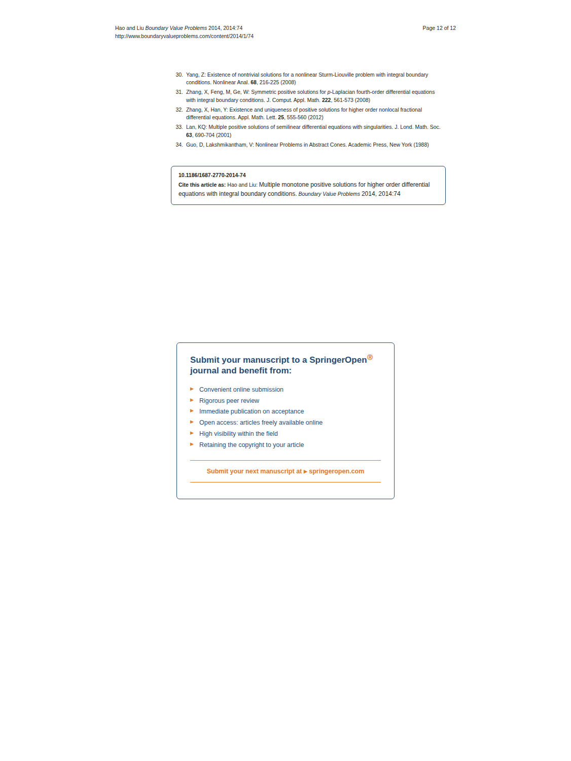Hao and Liu Boundary Value Problems 2014, 2014:74
http://www.boundaryvalueproblems.com/content/2014/1/74
Page 12 of 12
Yang, Z: Existence of nontrivial solutions for a nonlinear Sturm-Liouville problem with integral boundary conditions. Nonlinear Anal. 68, 216-225 (2008)
Zhang, X, Feng, M, Ge, W: Symmetric positive solutions for p-Laplacian fourth-order differential equations with integral boundary conditions. J. Comput. Appl. Math. 222, 561-573 (2008)
Zhang, X, Han, Y: Existence and uniqueness of positive solutions for higher order nonlocal fractional differential equations. Appl. Math. Lett. 25, 555-560 (2012)
Lan, KQ: Multiple positive solutions of semilinear differential equations with singularities. J. Lond. Math. Soc. 63, 690-704 (2001)
Guo, D, Lakshmikantham, V: Nonlinear Problems in Abstract Cones. Academic Press, New York (1988)
10.1186/1687-2770-2014-74
Cite this article as: Hao and Liu: Multiple monotone positive solutions for higher order differential equations with integral boundary conditions. Boundary Value Problems 2014, 2014:74
Submit your manuscript to a SpringerOpenⓇ
journal and benefit from:
Convenient online submission
Rigorous peer review
Immediate publication on acceptance
Open access: articles freely available online
High visibility within the field
Retaining the copyright to your article
Submit your next manuscript at ▶ springeropen.com